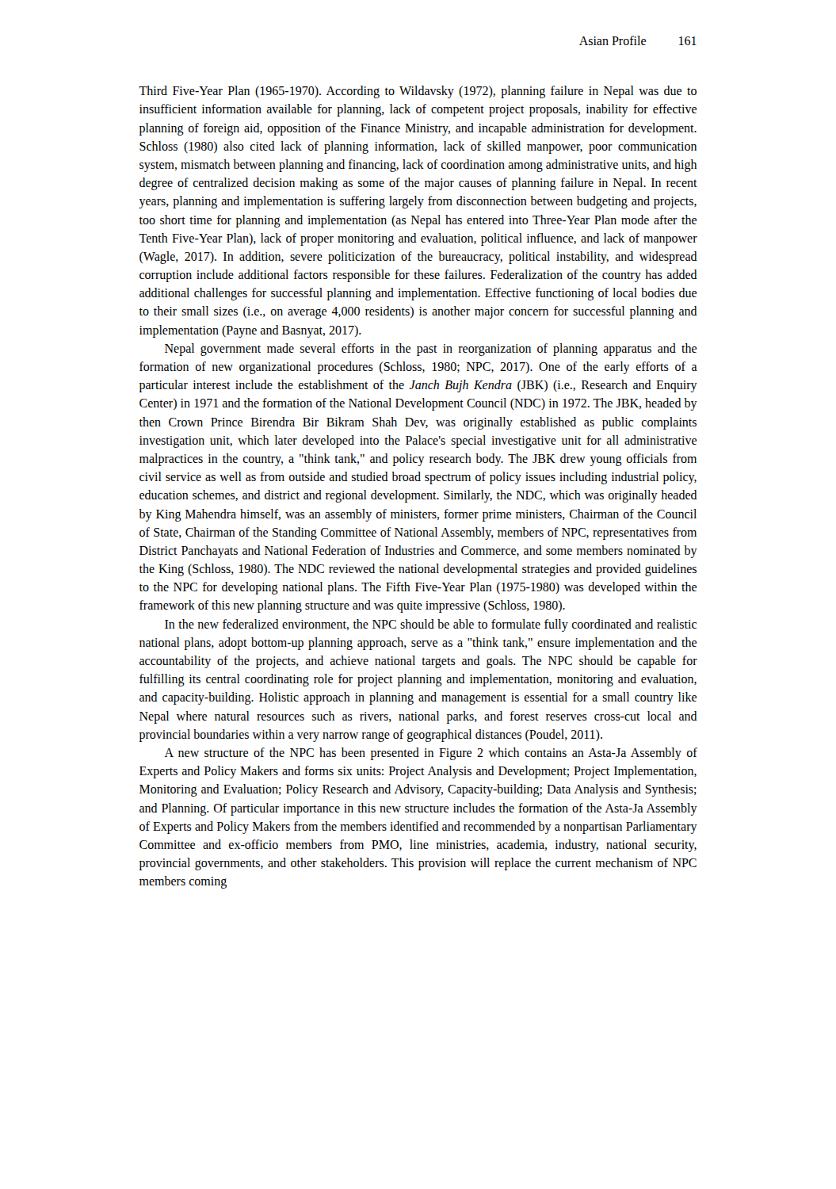Asian Profile 161
Third Five-Year Plan (1965-1970). According to Wildavsky (1972), planning failure in Nepal was due to insufficient information available for planning, lack of competent project proposals, inability for effective planning of foreign aid, opposition of the Finance Ministry, and incapable administration for development. Schloss (1980) also cited lack of planning information, lack of skilled manpower, poor communication system, mismatch between planning and financing, lack of coordination among administrative units, and high degree of centralized decision making as some of the major causes of planning failure in Nepal. In recent years, planning and implementation is suffering largely from disconnection between budgeting and projects, too short time for planning and implementation (as Nepal has entered into Three-Year Plan mode after the Tenth Five-Year Plan), lack of proper monitoring and evaluation, political influence, and lack of manpower (Wagle, 2017). In addition, severe politicization of the bureaucracy, political instability, and widespread corruption include additional factors responsible for these failures. Federalization of the country has added additional challenges for successful planning and implementation. Effective functioning of local bodies due to their small sizes (i.e., on average 4,000 residents) is another major concern for successful planning and implementation (Payne and Basnyat, 2017).
Nepal government made several efforts in the past in reorganization of planning apparatus and the formation of new organizational procedures (Schloss, 1980; NPC, 2017). One of the early efforts of a particular interest include the establishment of the Janch Bujh Kendra (JBK) (i.e., Research and Enquiry Center) in 1971 and the formation of the National Development Council (NDC) in 1972. The JBK, headed by then Crown Prince Birendra Bir Bikram Shah Dev, was originally established as public complaints investigation unit, which later developed into the Palace's special investigative unit for all administrative malpractices in the country, a "think tank," and policy research body. The JBK drew young officials from civil service as well as from outside and studied broad spectrum of policy issues including industrial policy, education schemes, and district and regional development. Similarly, the NDC, which was originally headed by King Mahendra himself, was an assembly of ministers, former prime ministers, Chairman of the Council of State, Chairman of the Standing Committee of National Assembly, members of NPC, representatives from District Panchayats and National Federation of Industries and Commerce, and some members nominated by the King (Schloss, 1980). The NDC reviewed the national developmental strategies and provided guidelines to the NPC for developing national plans. The Fifth Five-Year Plan (1975-1980) was developed within the framework of this new planning structure and was quite impressive (Schloss, 1980).
In the new federalized environment, the NPC should be able to formulate fully coordinated and realistic national plans, adopt bottom-up planning approach, serve as a "think tank," ensure implementation and the accountability of the projects, and achieve national targets and goals. The NPC should be capable for fulfilling its central coordinating role for project planning and implementation, monitoring and evaluation, and capacity-building. Holistic approach in planning and management is essential for a small country like Nepal where natural resources such as rivers, national parks, and forest reserves cross-cut local and provincial boundaries within a very narrow range of geographical distances (Poudel, 2011).
A new structure of the NPC has been presented in Figure 2 which contains an Asta-Ja Assembly of Experts and Policy Makers and forms six units: Project Analysis and Development; Project Implementation, Monitoring and Evaluation; Policy Research and Advisory, Capacity-building; Data Analysis and Synthesis; and Planning. Of particular importance in this new structure includes the formation of the Asta-Ja Assembly of Experts and Policy Makers from the members identified and recommended by a nonpartisan Parliamentary Committee and ex-officio members from PMO, line ministries, academia, industry, national security, provincial governments, and other stakeholders. This provision will replace the current mechanism of NPC members coming